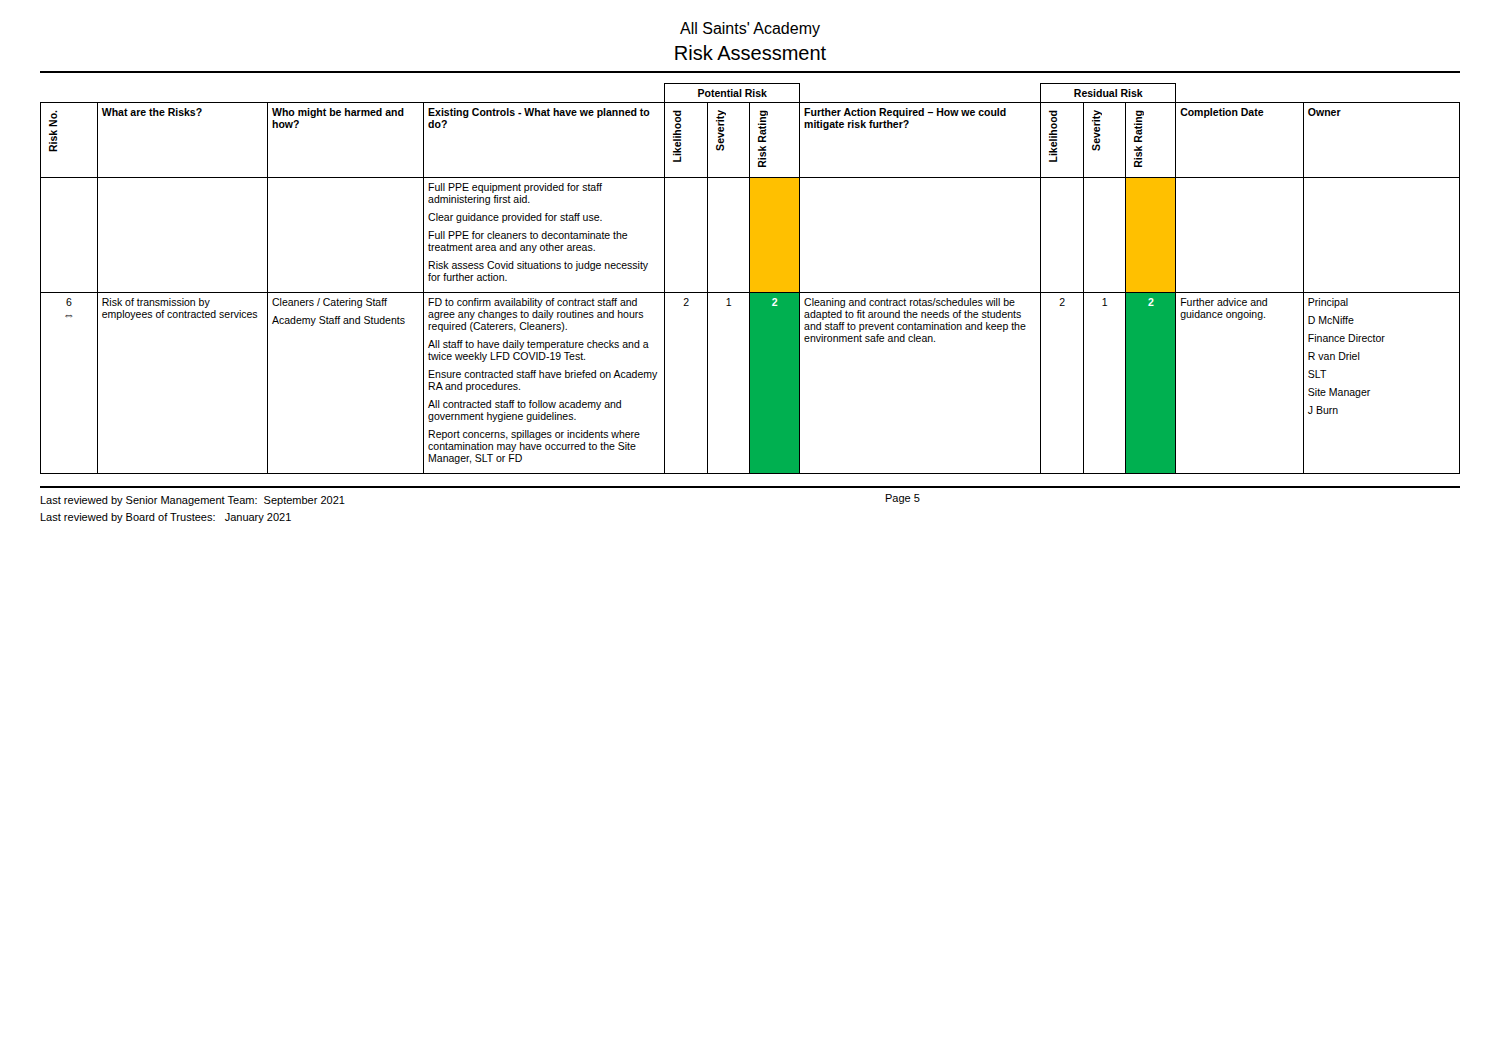All Saints' Academy
Risk Assessment
| | Potential Risk | | Residual Risk | |
| --- | --- | --- | --- | --- |
| Risk No. | What are the Risks? | Who might be harmed and how? | Existing Controls - What have we planned to do? | Likelihood | Severity | Risk Rating | Further Action Required – How we could mitigate risk further? | Likelihood | Severity | Risk Rating | Completion Date | Owner |
| | | | Full PPE equipment provided for staff administering first aid. Clear guidance provided for staff use. Full PPE for cleaners to decontaminate the treatment area and any other areas. Risk assess Covid situations to judge necessity for further action. | | | | | | | | | |
| 6 ⇔ | Risk of transmission by employees of contracted services | Cleaners / Catering Staff Academy Staff and Students | FD to confirm availability of contract staff and agree any changes to daily routines and hours required (Caterers, Cleaners). All staff to have daily temperature checks and a twice weekly LFD COVID-19 Test. Ensure contracted staff have briefed on Academy RA and procedures. All contracted staff to follow academy and government hygiene guidelines. Report concerns, spillages or incidents where contamination may have occurred to the Site Manager, SLT or FD | 2 | 1 | 2 | Cleaning and contract rotas/schedules will be adapted to fit around the needs of the students and staff to prevent contamination and keep the environment safe and clean. | 2 | 1 | 2 | Further advice and guidance ongoing. | Principal D McNiffe Finance Director R van Driel SLT Site Manager J Burn |
Last reviewed by Senior Management Team: September 2021
Last reviewed by Board of Trustees: January 2021
Page 5